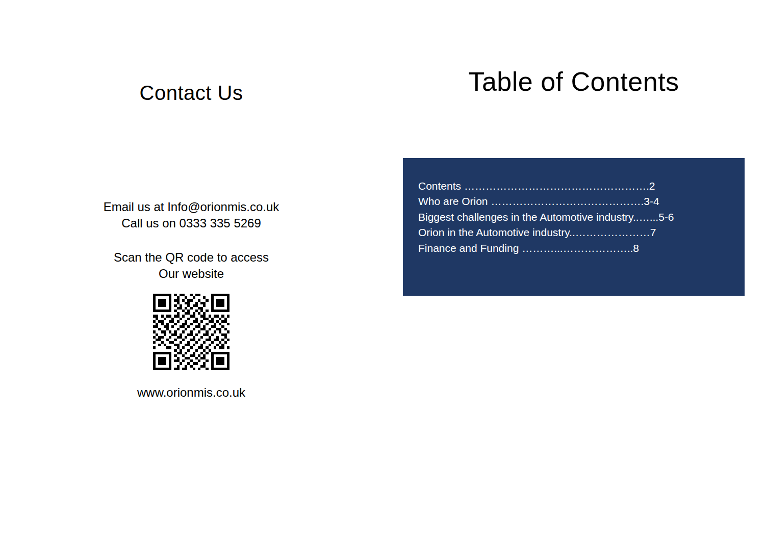Contact Us
Email us at Info@orionmis.co.uk
Call us on 0333 335 5269
Scan the QR code to access
Our website
www.orionmis.co.uk
Table of Contents
Contents …………………………………………….2
Who are Orion …………………………………….3-4
Biggest challenges in the Automotive industry..…...5-6
Orion in the Automotive industry..…………………7
Finance and Funding ………...………………..8